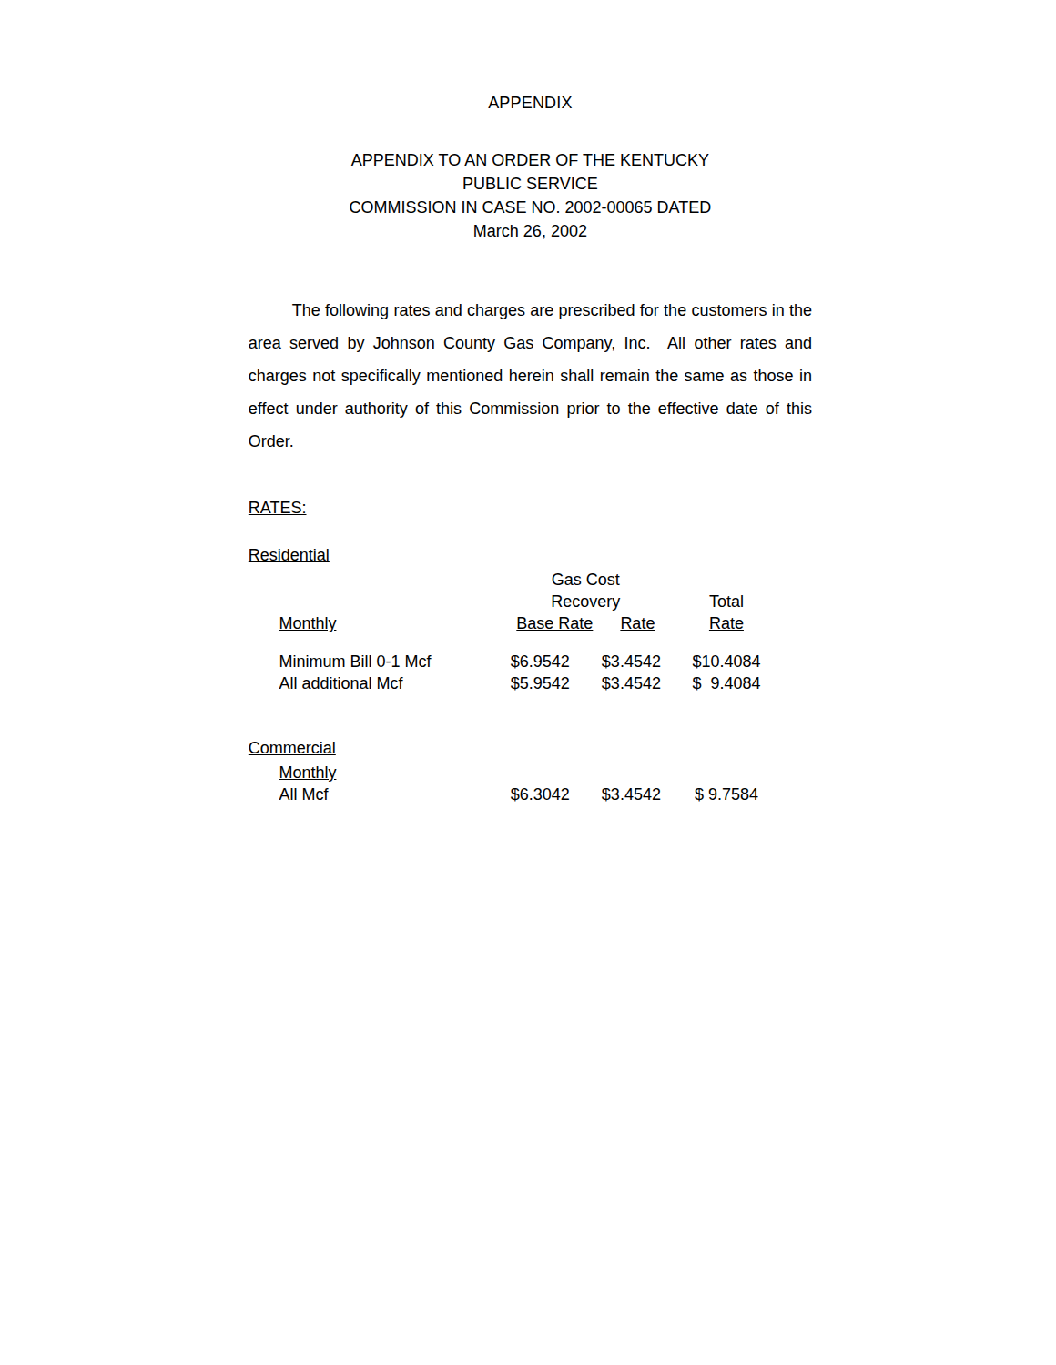APPENDIX
APPENDIX TO AN ORDER OF THE KENTUCKY PUBLIC SERVICE
COMMISSION IN CASE NO. 2002-00065 DATED March 26, 2002
The following rates and charges are prescribed for the customers in the area served by Johnson County Gas Company, Inc. All other rates and charges not specifically mentioned herein shall remain the same as those in effect under authority of this Commission prior to the effective date of this Order.
RATES:
Residential
| | Gas Cost | |
| | Recovery | Total |
| Monthly | Base Rate Rate | Rate |
| Minimum Bill 0-1 Mcf | $6.9542 $3.4542 | $10.4084 |
| All additional Mcf | $5.9542 $3.4542 | $ 9.4084 |
Commercial
| Monthly | | |
| All Mcf | $6.3042 $3.4542 | $ 9.7584 |